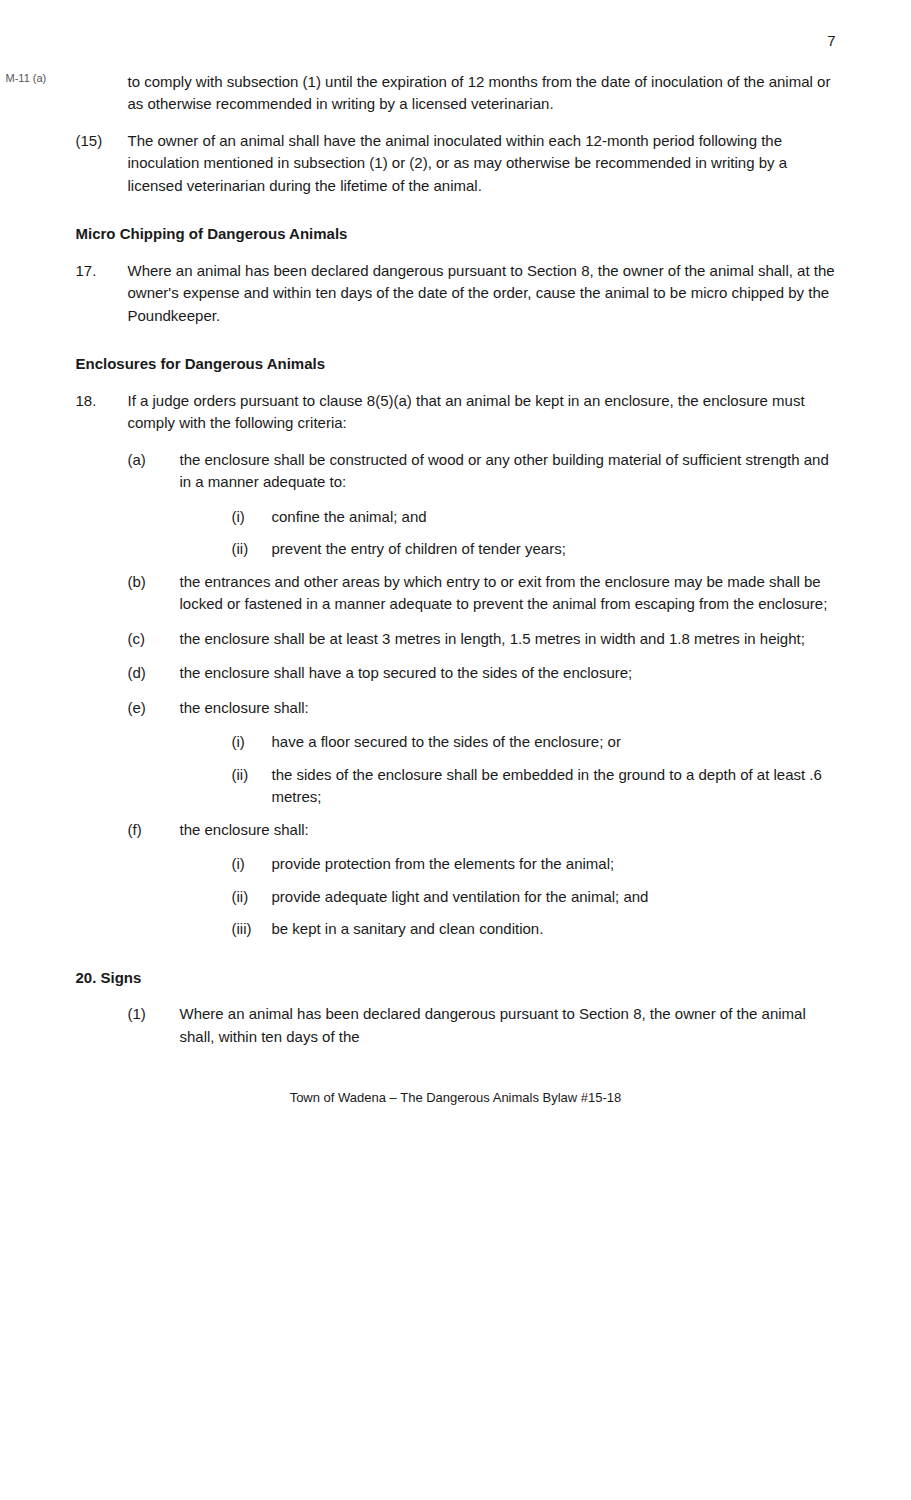M-11 (a)
7
to comply with subsection (1) until the expiration of 12 months from the date of inoculation of the animal or as otherwise recommended in writing by a licensed veterinarian.
(15)
The owner of an animal shall have the animal inoculated within each 12-month period following the inoculation mentioned in subsection (1) or (2), or as may otherwise be recommended in writing by a licensed veterinarian during the lifetime of the animal.
Micro Chipping of Dangerous Animals
17.
Where an animal has been declared dangerous pursuant to Section 8, the owner of the animal shall, at the owner's expense and within ten days of the date of the order, cause the animal to be micro chipped by the Poundkeeper.
Enclosures for Dangerous Animals
18.
If a judge orders pursuant to clause 8(5)(a) that an animal be kept in an enclosure, the enclosure must comply with the following criteria:
(a)
the enclosure shall be constructed of wood or any other building material of sufficient strength and in a manner adequate to:
(i)
confine the animal; and
(ii)
prevent the entry of children of tender years;
(b)
the entrances and other areas by which entry to or exit from the enclosure may be made shall be locked or fastened in a manner adequate to prevent the animal from escaping from the enclosure;
(c)
the enclosure shall be at least 3 metres in length, 1.5 metres in width and 1.8 metres in height;
(d)
the enclosure shall have a top secured to the sides of the enclosure;
(e)
the enclosure shall:
(i)
have a floor secured to the sides of the enclosure; or
(ii)
the sides of the enclosure shall be embedded in the ground to a depth of at least .6 metres;
(f)
the enclosure shall:
(i)
provide protection from the elements for the animal;
(ii)
provide adequate light and ventilation for the animal; and
(iii)
be kept in a sanitary and clean condition.
20. Signs
(1)
Where an animal has been declared dangerous pursuant to Section 8, the owner of the animal shall, within ten days of the
Town of Wadena – The Dangerous Animals Bylaw #15-18